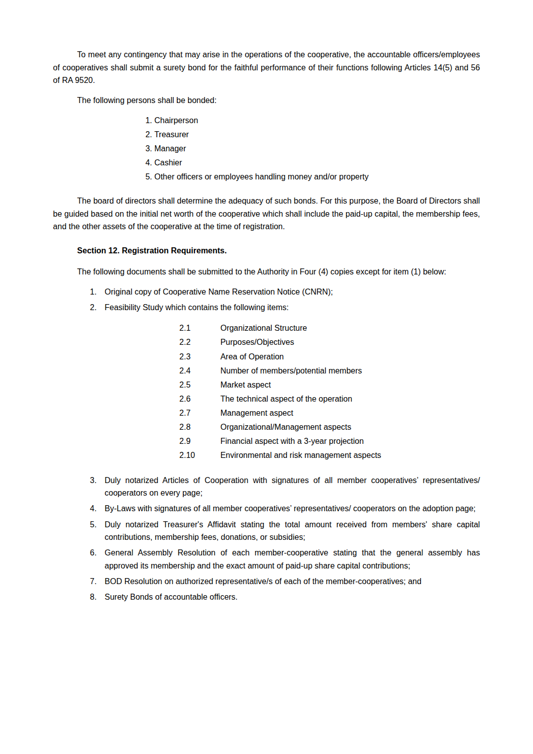To meet any contingency that may arise in the operations of the cooperative, the accountable officers/employees of cooperatives shall submit a surety bond for the faithful performance of their functions following Articles 14(5) and 56 of RA 9520.
The following persons shall be bonded:
Chairperson
Treasurer
Manager
Cashier
Other officers or employees handling money and/or property
The board of directors shall determine the adequacy of such bonds. For this purpose, the Board of Directors shall be guided based on the initial net worth of the cooperative which shall include the paid-up capital, the membership fees, and the other assets of the cooperative at the time of registration.
Section 12. Registration Requirements.
The following documents shall be submitted to the Authority in Four (4) copies except for item (1) below:
Original copy of Cooperative Name Reservation Notice (CNRN);
Feasibility Study which contains the following items:
| 2.1 | Organizational Structure |
| 2.2 | Purposes/Objectives |
| 2.3 | Area of Operation |
| 2.4 | Number of members/potential members |
| 2.5 | Market aspect |
| 2.6 | The technical aspect of the operation |
| 2.7 | Management aspect |
| 2.8 | Organizational/Management aspects |
| 2.9 | Financial aspect with a 3-year projection |
| 2.10 | Environmental and risk management aspects |
Duly notarized Articles of Cooperation with signatures of all member cooperatives’ representatives/ cooperators on every page;
By-Laws with signatures of all member cooperatives’ representatives/ cooperators on the adoption page;
Duly notarized Treasurer's Affidavit stating the total amount received from members' share capital contributions, membership fees, donations, or subsidies;
General Assembly Resolution of each member-cooperative stating that the general assembly has approved its membership and the exact amount of paid-up share capital contributions;
BOD Resolution on authorized representative/s of each of the member-cooperatives; and
Surety Bonds of accountable officers.